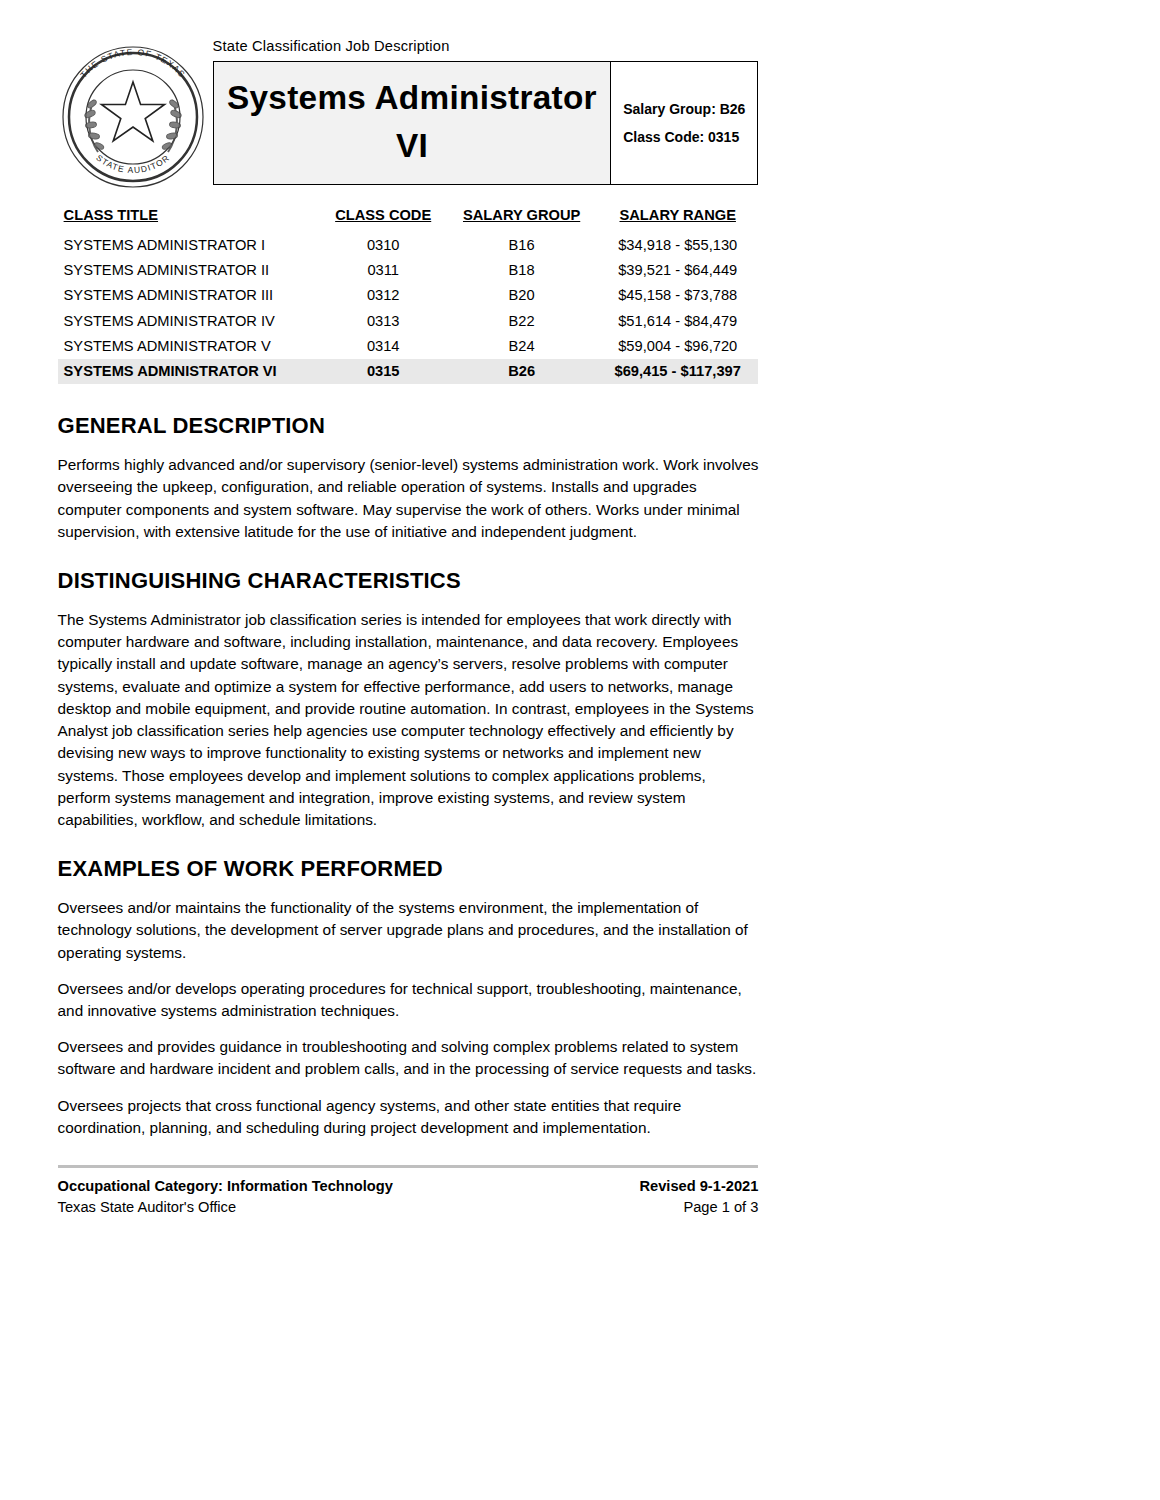THE STATE OF TEXAS STATE AUDITOR
State Classification Job Description
Systems Administrator VI
Salary Group: B26
Class Code: 0315
| CLASS TITLE | CLASS CODE | SALARY GROUP | SALARY RANGE |
| --- | --- | --- | --- |
| SYSTEMS ADMINISTRATOR I | 0310 | B16 | $34,918 - $55,130 |
| SYSTEMS ADMINISTRATOR II | 0311 | B18 | $39,521 - $64,449 |
| SYSTEMS ADMINISTRATOR III | 0312 | B20 | $45,158 - $73,788 |
| SYSTEMS ADMINISTRATOR IV | 0313 | B22 | $51,614 - $84,479 |
| SYSTEMS ADMINISTRATOR V | 0314 | B24 | $59,004 - $96,720 |
| SYSTEMS ADMINISTRATOR VI | 0315 | B26 | $69,415 - $117,397 |
GENERAL DESCRIPTION
Performs highly advanced and/or supervisory (senior-level) systems administration work. Work involves overseeing the upkeep, configuration, and reliable operation of systems. Installs and upgrades computer components and system software. May supervise the work of others. Works under minimal supervision, with extensive latitude for the use of initiative and independent judgment.
DISTINGUISHING CHARACTERISTICS
The Systems Administrator job classification series is intended for employees that work directly with computer hardware and software, including installation, maintenance, and data recovery. Employees typically install and update software, manage an agency’s servers, resolve problems with computer systems, evaluate and optimize a system for effective performance, add users to networks, manage desktop and mobile equipment, and provide routine automation. In contrast, employees in the Systems Analyst job classification series help agencies use computer technology effectively and efficiently by devising new ways to improve functionality to existing systems or networks and implement new systems. Those employees develop and implement solutions to complex applications problems, perform systems management and integration, improve existing systems, and review system capabilities, workflow, and schedule limitations.
EXAMPLES OF WORK PERFORMED
Oversees and/or maintains the functionality of the systems environment, the implementation of technology solutions, the development of server upgrade plans and procedures, and the installation of operating systems.
Oversees and/or develops operating procedures for technical support, troubleshooting, maintenance, and innovative systems administration techniques.
Oversees and provides guidance in troubleshooting and solving complex problems related to system software and hardware incident and problem calls, and in the processing of service requests and tasks.
Oversees projects that cross functional agency systems, and other state entities that require coordination, planning, and scheduling during project development and implementation.
Occupational Category: Information Technology
Revised 9-1-2021
Texas State Auditor's Office
Page 1 of 3